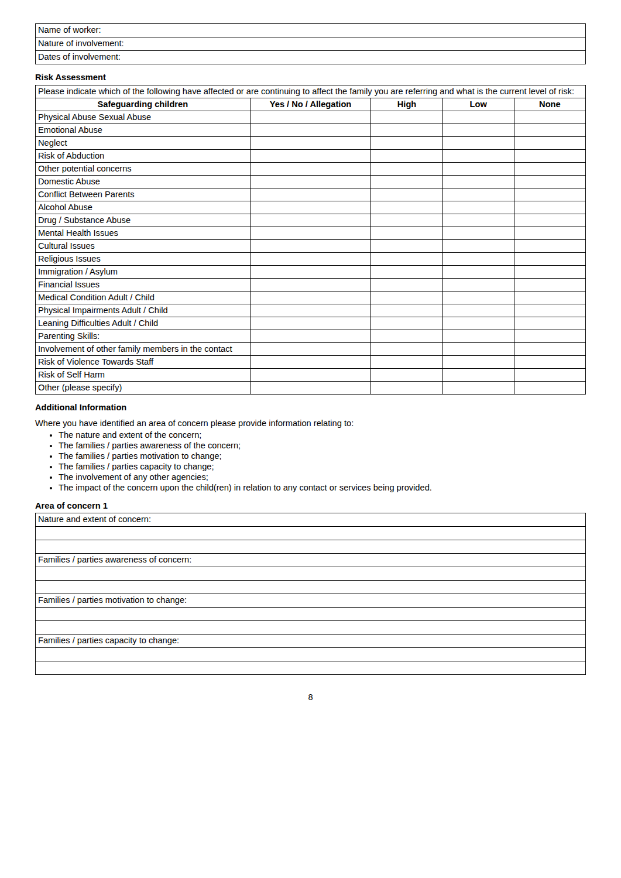| Name of worker: |
| Nature of involvement: |
| Dates of involvement: |
Risk Assessment
| Please indicate which of the following have affected or are continuing to affect the family you are referring and what is the current level of risk: |
| Safeguarding children | Yes / No / Allegation | High | Low | None |
| Physical Abuse Sexual Abuse | | | | |
| Emotional Abuse | | | | |
| Neglect | | | | |
| Risk of Abduction | | | | |
| Other potential concerns | | | | |
| Domestic Abuse | | | | |
| Conflict Between Parents | | | | |
| Alcohol Abuse | | | | |
| Drug / Substance Abuse | | | | |
| Mental Health Issues | | | | |
| Cultural Issues | | | | |
| Religious Issues | | | | |
| Immigration / Asylum | | | | |
| Financial Issues | | | | |
| Medical Condition Adult / Child | | | | |
| Physical Impairments Adult / Child | | | | |
| Leaning Difficulties Adult / Child | | | | |
| Parenting Skills: | | | | |
| Involvement of other family members in the contact | | | | |
| Risk of Violence Towards Staff | | | | |
| Risk of Self Harm | | | | |
| Other (please specify) | | | | |
Additional Information
Where you have identified an area of concern please provide information relating to:
The nature and extent of the concern;
The families / parties awareness of the concern;
The families / parties motivation to change;
The families / parties capacity to change;
The involvement of any other agencies;
The impact of the concern upon the child(ren) in relation to any contact or services being provided.
Area of concern 1
| Nature and extent of concern: |
| Families / parties awareness of concern: |
| Families / parties motivation to change: |
| Families / parties capacity to change: |
8